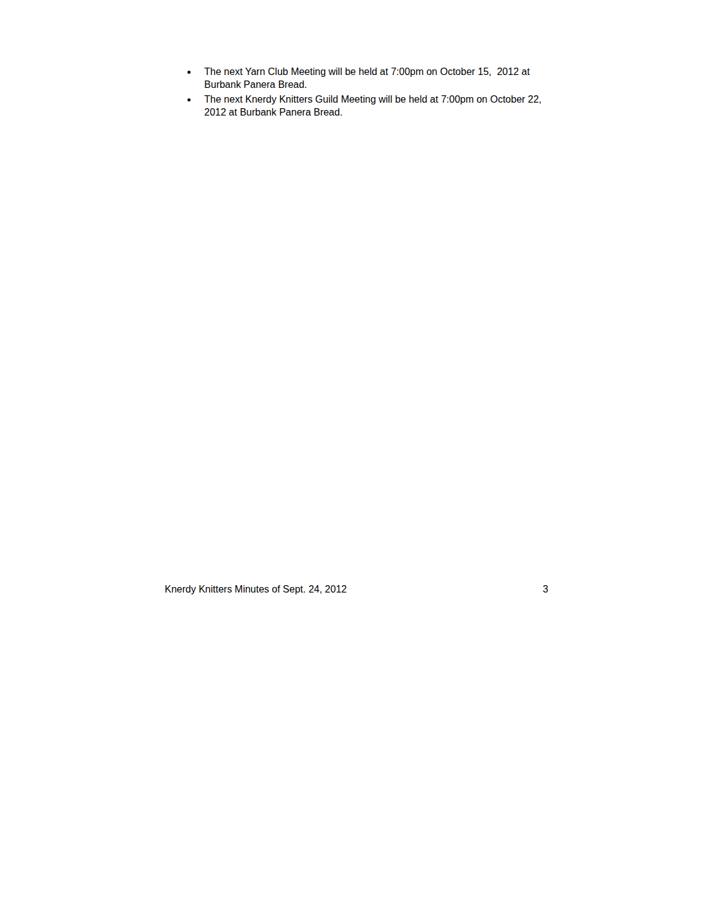The next Yarn Club Meeting will be held at 7:00pm on October 15, 2012 at Burbank Panera Bread.
The next Knerdy Knitters Guild Meeting will be held at 7:00pm on October 22, 2012 at Burbank Panera Bread.
Knerdy Knitters Minutes of Sept. 24, 2012 3